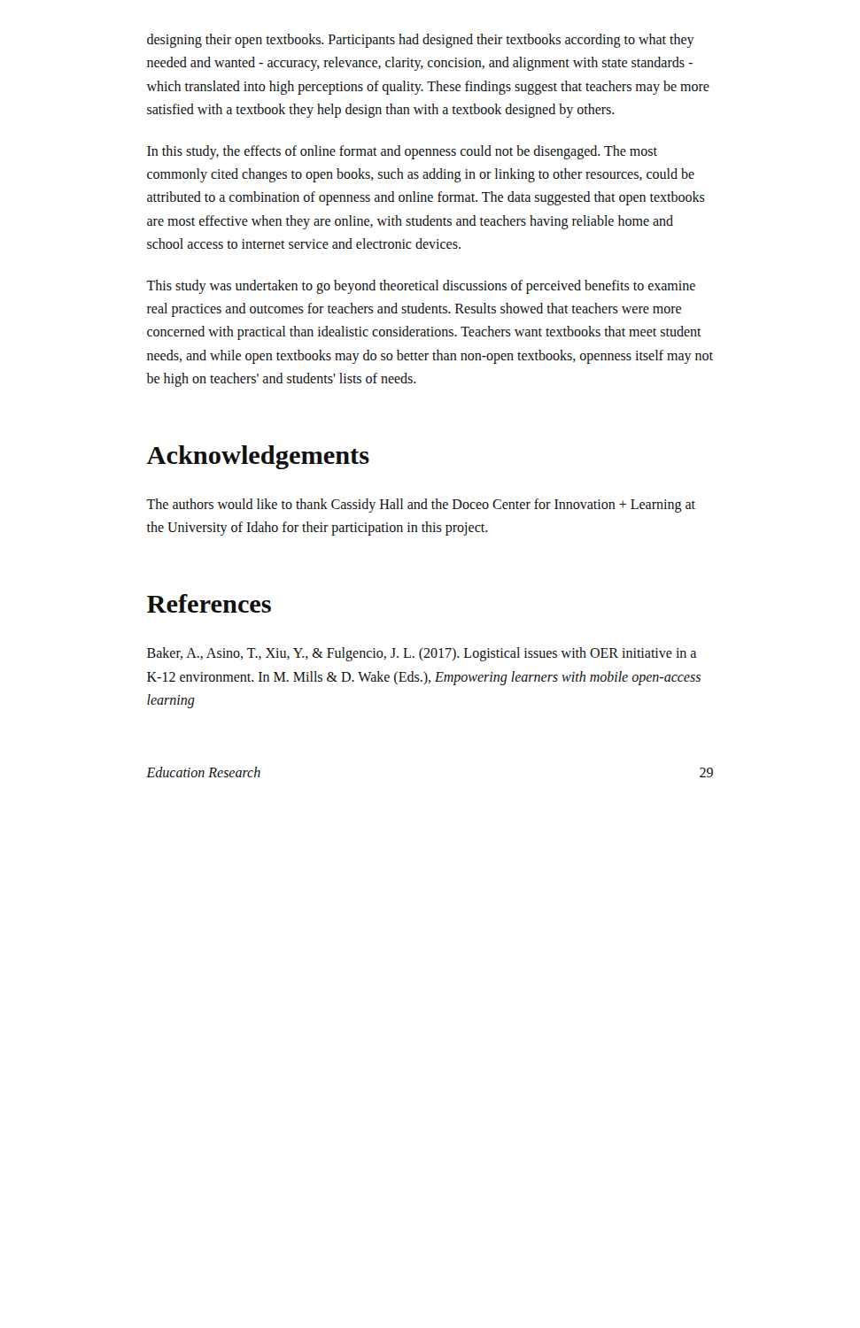designing their open textbooks. Participants had designed their textbooks according to what they needed and wanted - accuracy, relevance, clarity, concision, and alignment with state standards - which translated into high perceptions of quality. These findings suggest that teachers may be more satisfied with a textbook they help design than with a textbook designed by others.
In this study, the effects of online format and openness could not be disengaged. The most commonly cited changes to open books, such as adding in or linking to other resources, could be attributed to a combination of openness and online format. The data suggested that open textbooks are most effective when they are online, with students and teachers having reliable home and school access to internet service and electronic devices.
This study was undertaken to go beyond theoretical discussions of perceived benefits to examine real practices and outcomes for teachers and students. Results showed that teachers were more concerned with practical than idealistic considerations. Teachers want textbooks that meet student needs, and while open textbooks may do so better than non-open textbooks, openness itself may not be high on teachers' and students' lists of needs.
Acknowledgements
The authors would like to thank Cassidy Hall and the Doceo Center for Innovation + Learning at the University of Idaho for their participation in this project.
References
Baker, A., Asino, T., Xiu, Y., & Fulgencio, J. L. (2017). Logistical issues with OER initiative in a K-12 environment. In M. Mills & D. Wake (Eds.), Empowering learners with mobile open-access learning
Education Research 29